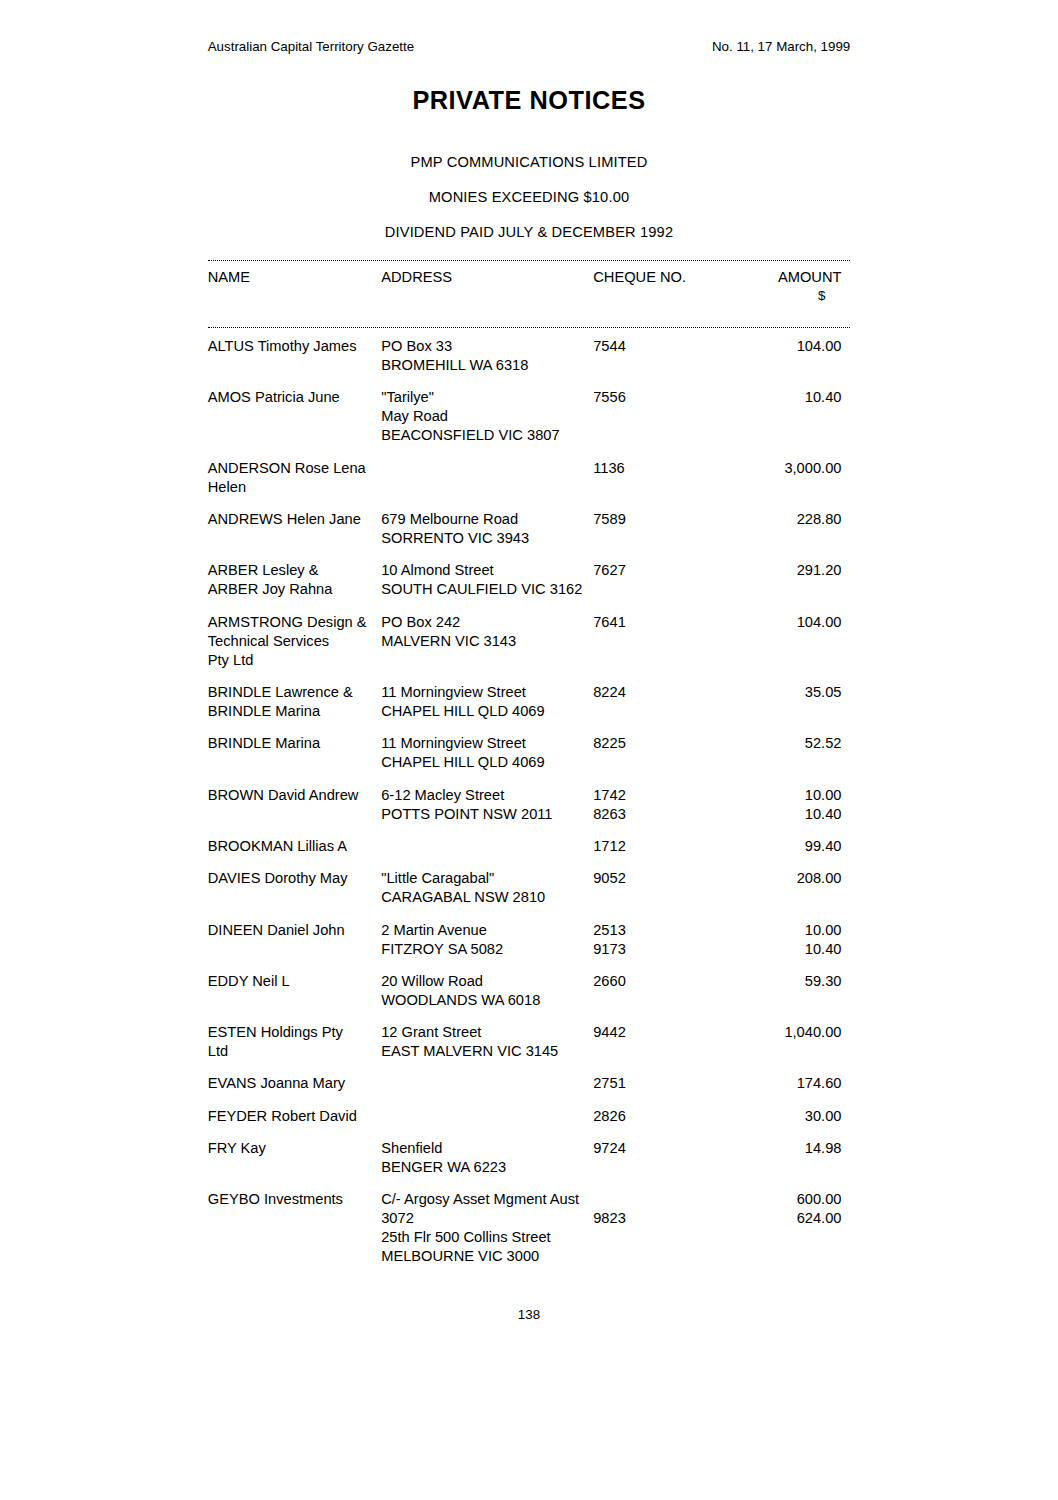Australian Capital Territory Gazette No. 11, 17 March, 1999
PRIVATE NOTICES
PMP COMMUNICATIONS LIMITED
MONIES EXCEEDING $10.00
DIVIDEND PAID JULY & DECEMBER 1992
| NAME | ADDRESS | CHEQUE NO. | AMOUNT $ |
| --- | --- | --- | --- |
| ALTUS Timothy James | PO Box 33 BROMEHILL WA 6318 | 7544 | 104.00 |
| AMOS Patricia June | "Tarilye" May Road BEACONSFIELD VIC 3807 | 7556 | 10.40 |
| ANDERSON Rose Lena Helen | | 1136 | 3,000.00 |
| ANDREWS Helen Jane | 679 Melbourne Road SORRENTO VIC 3943 | 7589 | 228.80 |
| ARBER Lesley & ARBER Joy Rahna | 10 Almond Street SOUTH CAULFIELD VIC 3162 | 7627 | 291.20 |
| ARMSTRONG Design & Technical Services Pty Ltd | PO Box 242 MALVERN VIC 3143 | 7641 | 104.00 |
| BRINDLE Lawrence & BRINDLE Marina | 11 Morningview Street CHAPEL HILL QLD 4069 | 8224 | 35.05 |
| BRINDLE Marina | 11 Morningview Street CHAPEL HILL QLD 4069 | 8225 | 52.52 |
| BROWN David Andrew | 6-12 Macley Street POTTS POINT NSW 2011 | 1742 8263 | 10.00 10.40 |
| BROOKMAN Lillias A | | 1712 | 99.40 |
| DAVIES Dorothy May | "Little Caragabal" CARAGABAL NSW 2810 | 9052 | 208.00 |
| DINEEN Daniel John | 2 Martin Avenue FITZROY SA 5082 | 2513 9173 | 10.00 10.40 |
| EDDY Neil L | 20 Willow Road WOODLANDS WA 6018 | 2660 | 59.30 |
| ESTEN Holdings Pty Ltd | 12 Grant Street EAST MALVERN VIC 3145 | 9442 | 1,040.00 |
| EVANS Joanna Mary | | 2751 | 174.60 |
| FEYDER Robert David | | 2826 | 30.00 |
| FRY Kay | Shenfield BENGER WA 6223 | 9724 | 14.98 |
| GEYBO Investments | C/- Argosy Asset Mgment Aust 3072 25th Flr 500 Collins Street MELBOURNE VIC 3000 | 9823 | 600.00 624.00 |
138